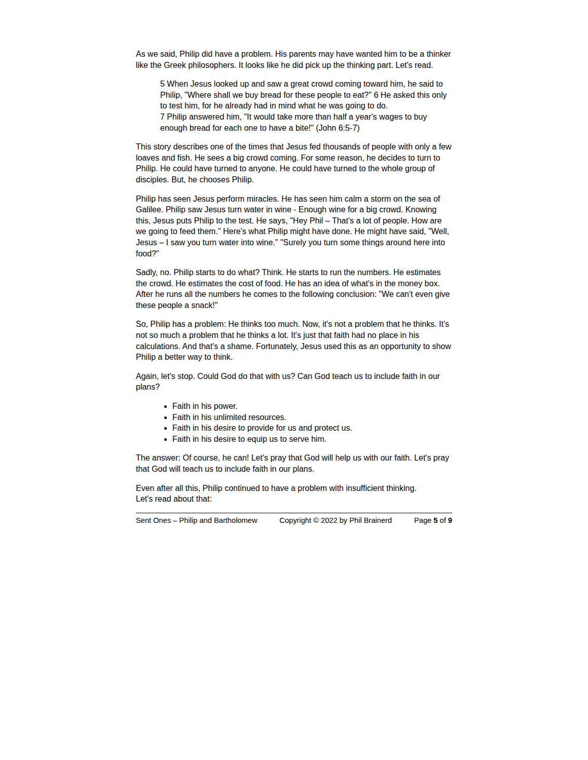As we said, Philip did have a problem. His parents may have wanted him to be a thinker like the Greek philosophers. It looks like he did pick up the thinking part. Let's read.
5 When Jesus looked up and saw a great crowd coming toward him, he said to Philip, "Where shall we buy bread for these people to eat?" 6 He asked this only to test him, for he already had in mind what he was going to do.
7 Philip answered him, "It would take more than half a year's wages to buy enough bread for each one to have a bite!" (John 6:5-7)
This story describes one of the times that Jesus fed thousands of people with only a few loaves and fish. He sees a big crowd coming. For some reason, he decides to turn to Philip. He could have turned to anyone. He could have turned to the whole group of disciples. But, he chooses Philip.
Philip has seen Jesus perform miracles. He has seen him calm a storm on the sea of Galilee. Philip saw Jesus turn water in wine - Enough wine for a big crowd. Knowing this, Jesus puts Philip to the test. He says, "Hey Phil – That's a lot of people. How are we going to feed them." Here's what Philip might have done. He might have said, "Well, Jesus – I saw you turn water into wine." "Surely you turn some things around here into food?"
Sadly, no. Philip starts to do what? Think. He starts to run the numbers. He estimates the crowd. He estimates the cost of food. He has an idea of what's in the money box. After he runs all the numbers he comes to the following conclusion: "We can't even give these people a snack!"
So, Philip has a problem: He thinks too much. Now, it's not a problem that he thinks. It's not so much a problem that he thinks a lot. It's just that faith had no place in his calculations. And that's a shame. Fortunately, Jesus used this as an opportunity to show Philip a better way to think.
Again, let's stop. Could God do that with us? Can God teach us to include faith in our plans?
Faith in his power.
Faith in his unlimited resources.
Faith in his desire to provide for us and protect us.
Faith in his desire to equip us to serve him.
The answer: Of course, he can! Let's pray that God will help us with our faith. Let's pray that God will teach us to include faith in our plans.
Even after all this, Philip continued to have a problem with insufficient thinking.
Let's read about that:
Sent Ones – Philip and Bartholomew Copyright © 2022 by Phil Brainerd Page 5 of 9